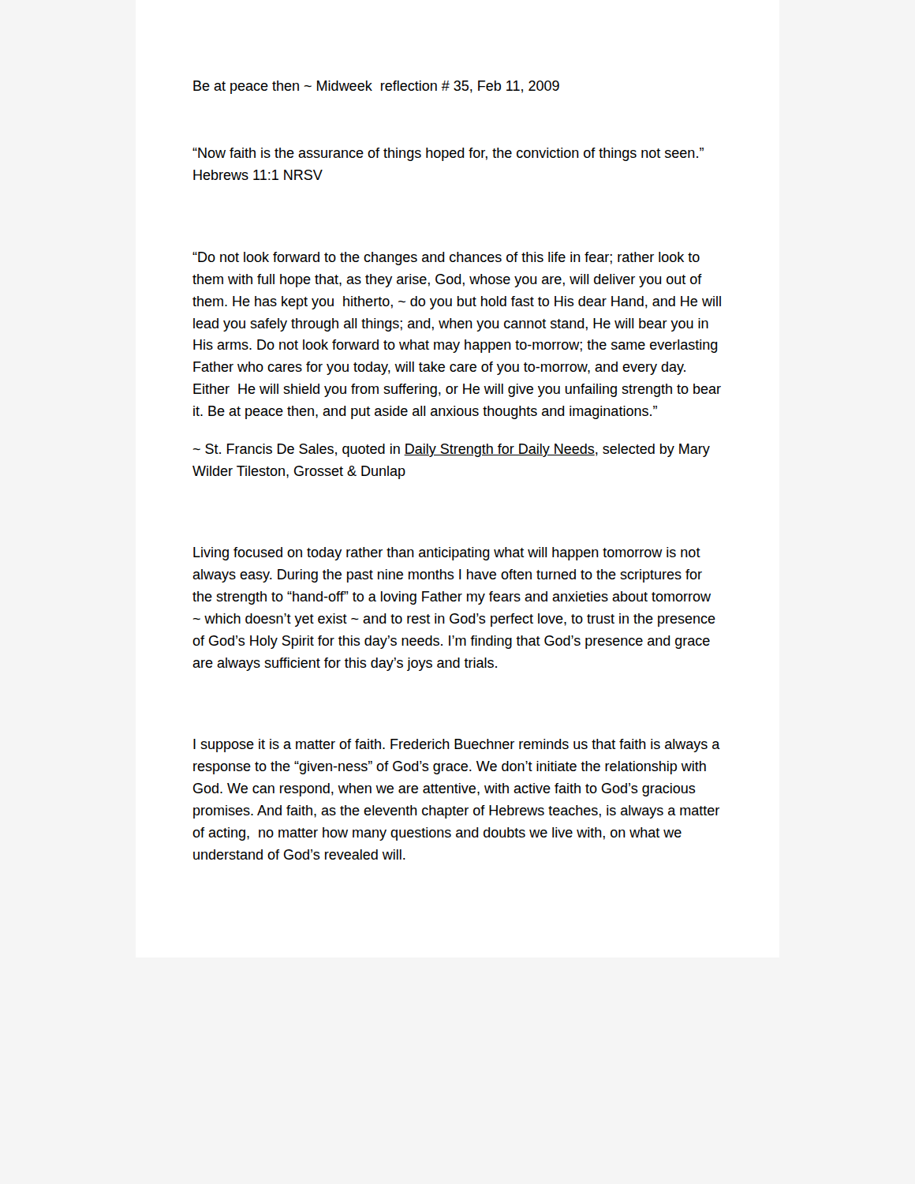Be at peace then ~ Midweek reflection # 35, Feb 11, 2009
“Now faith is the assurance of things hoped for, the conviction of things not seen.” Hebrews 11:1 NRSV
“Do not look forward to the changes and chances of this life in fear; rather look to them with full hope that, as they arise, God, whose you are, will deliver you out of them. He has kept you hitherto, ~ do you but hold fast to His dear Hand, and He will lead you safely through all things; and, when you cannot stand, He will bear you in His arms. Do not look forward to what may happen to-morrow; the same everlasting Father who cares for you today, will take care of you to-morrow, and every day. Either He will shield you from suffering, or He will give you unfailing strength to bear it. Be at peace then, and put aside all anxious thoughts and imaginations.”
~ St. Francis De Sales, quoted in Daily Strength for Daily Needs, selected by Mary Wilder Tileston, Grosset & Dunlap
Living focused on today rather than anticipating what will happen tomorrow is not always easy. During the past nine months I have often turned to the scriptures for the strength to “hand-off” to a loving Father my fears and anxieties about tomorrow ~ which doesn’t yet exist ~ and to rest in God’s perfect love, to trust in the presence of God’s Holy Spirit for this day’s needs. I’m finding that God’s presence and grace are always sufficient for this day’s joys and trials.
I suppose it is a matter of faith. Frederich Buechner reminds us that faith is always a response to the “given-ness” of God’s grace. We don’t initiate the relationship with God. We can respond, when we are attentive, with active faith to God’s gracious promises. And faith, as the eleventh chapter of Hebrews teaches, is always a matter of acting, no matter how many questions and doubts we live with, on what we understand of God’s revealed will.